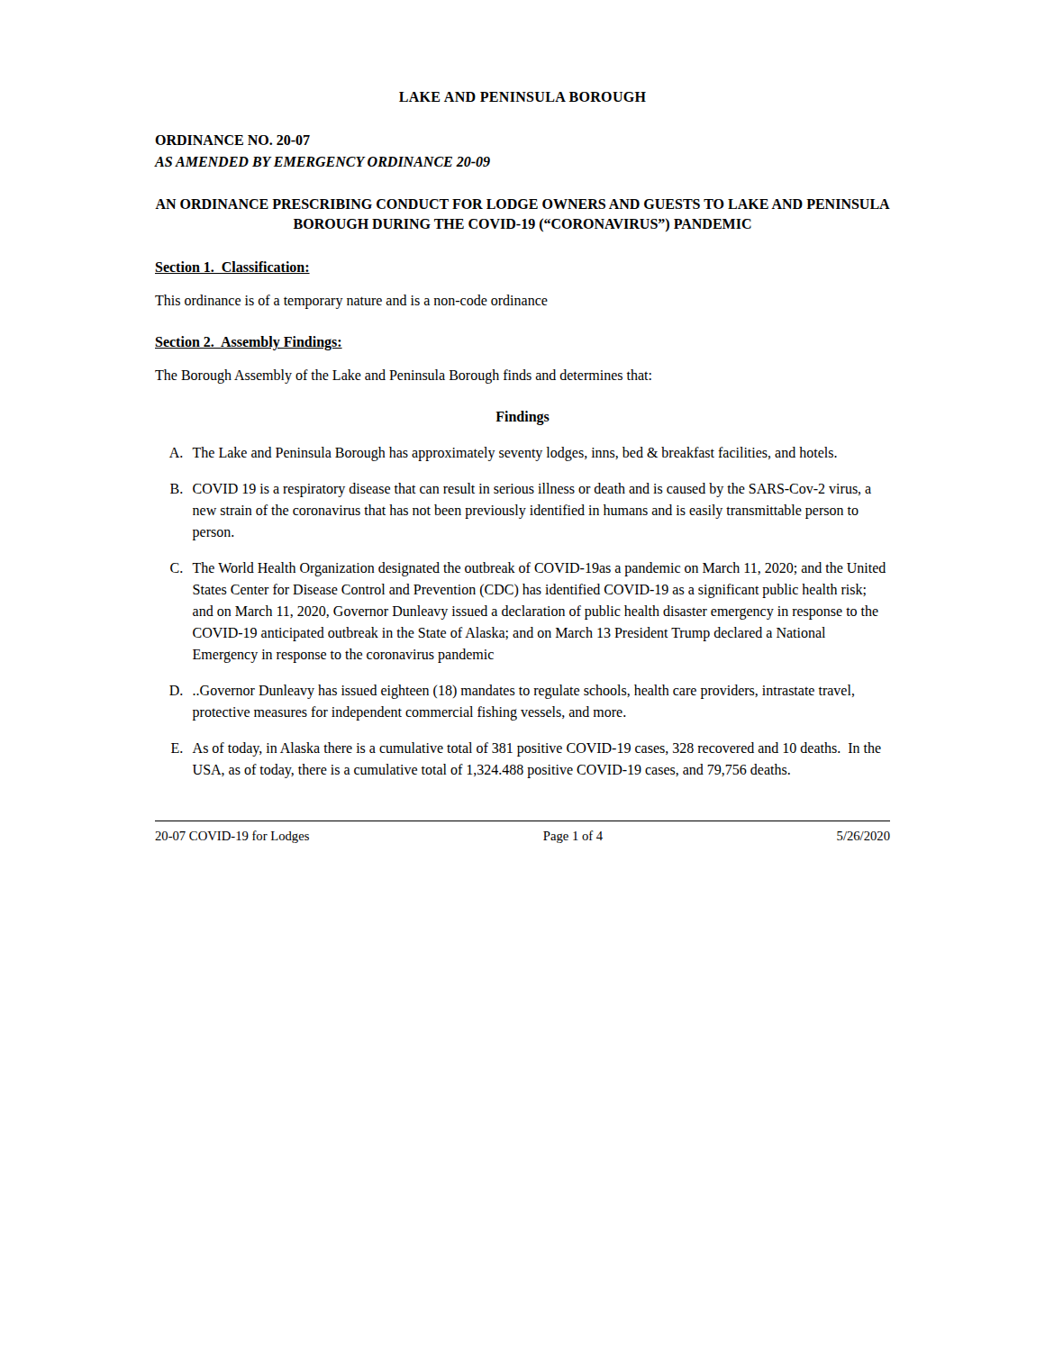LAKE AND PENINSULA BOROUGH
ORDINANCE NO. 20-07
AS AMENDED BY EMERGENCY ORDINANCE 20-09
AN ORDINANCE PRESCRIBING CONDUCT FOR LODGE OWNERS AND GUESTS TO LAKE AND PENINSULA BOROUGH DURING THE COVID-19 (“CORONAVIRUS”) PANDEMIC
Section 1. Classification:
This ordinance is of a temporary nature and is a non-code ordinance
Section 2. Assembly Findings:
The Borough Assembly of the Lake and Peninsula Borough finds and determines that:
Findings
The Lake and Peninsula Borough has approximately seventy lodges, inns, bed & breakfast facilities, and hotels.
COVID 19 is a respiratory disease that can result in serious illness or death and is caused by the SARS-Cov-2 virus, a new strain of the coronavirus that has not been previously identified in humans and is easily transmittable person to person.
The World Health Organization designated the outbreak of COVID-19as a pandemic on March 11, 2020; and the United States Center for Disease Control and Prevention (CDC) has identified COVID-19 as a significant public health risk; and on March 11, 2020, Governor Dunleavy issued a declaration of public health disaster emergency in response to the COVID-19 anticipated outbreak in the State of Alaska; and on March 13 President Trump declared a National Emergency in response to the coronavirus pandemic
..Governor Dunleavy has issued eighteen (18) mandates to regulate schools, health care providers, intrastate travel, protective measures for independent commercial fishing vessels, and more.
As of today, in Alaska there is a cumulative total of 381 positive COVID-19 cases, 328 recovered and 10 deaths. In the USA, as of today, there is a cumulative total of 1,324.488 positive COVID-19 cases, and 79,756 deaths.
20-07 COVID-19 for Lodges Page 1 of 4 5/26/2020